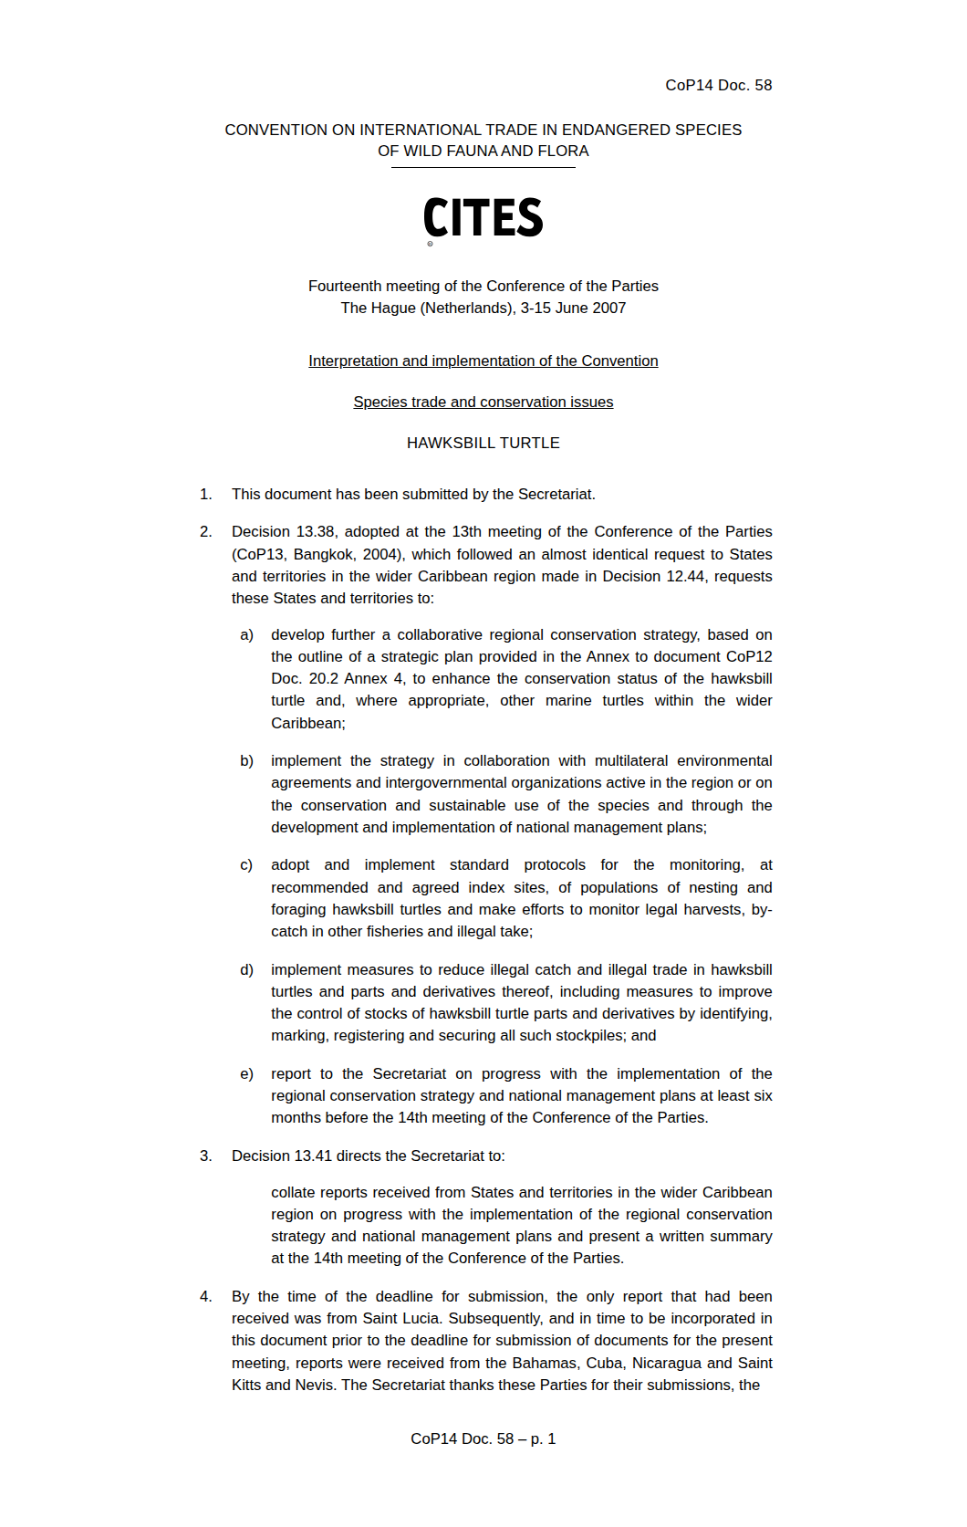CoP14 Doc. 58
CONVENTION ON INTERNATIONAL TRADE IN ENDANGERED SPECIES
OF WILD FAUNA AND FLORA
R
Fourteenth meeting of the Conference of the Parties
The Hague (Netherlands), 3-15 June 2007
Interpretation and implementation of the Convention
Species trade and conservation issues
HAWKSBILL TURTLE
This document has been submitted by the Secretariat.
Decision 13.38, adopted at the 13th meeting of the Conference of the Parties (CoP13, Bangkok, 2004), which followed an almost identical request to States and territories in the wider Caribbean region made in Decision 12.44, requests these States and territories to:
develop further a collaborative regional conservation strategy, based on the outline of a strategic plan provided in the Annex to document CoP12 Doc. 20.2 Annex 4, to enhance the conservation status of the hawksbill turtle and, where appropriate, other marine turtles within the wider Caribbean;
implement the strategy in collaboration with multilateral environmental agreements and intergovernmental organizations active in the region or on the conservation and sustainable use of the species and through the development and implementation of national management plans;
adopt and implement standard protocols for the monitoring, at recommended and agreed index sites, of populations of nesting and foraging hawksbill turtles and make efforts to monitor legal harvests, by-catch in other fisheries and illegal take;
implement measures to reduce illegal catch and illegal trade in hawksbill turtles and parts and derivatives thereof, including measures to improve the control of stocks of hawksbill turtle parts and derivatives by identifying, marking, registering and securing all such stockpiles; and
report to the Secretariat on progress with the implementation of the regional conservation strategy and national management plans at least six months before the 14th meeting of the Conference of the Parties.
Decision 13.41 directs the Secretariat to:
collate reports received from States and territories in the wider Caribbean region on progress with the implementation of the regional conservation strategy and national management plans and present a written summary at the 14th meeting of the Conference of the Parties.
By the time of the deadline for submission, the only report that had been received was from Saint Lucia. Subsequently, and in time to be incorporated in this document prior to the deadline for submission of documents for the present meeting, reports were received from the Bahamas, Cuba, Nicaragua and Saint Kitts and Nevis. The Secretariat thanks these Parties for their submissions, the
CoP14 Doc. 58 – p. 1